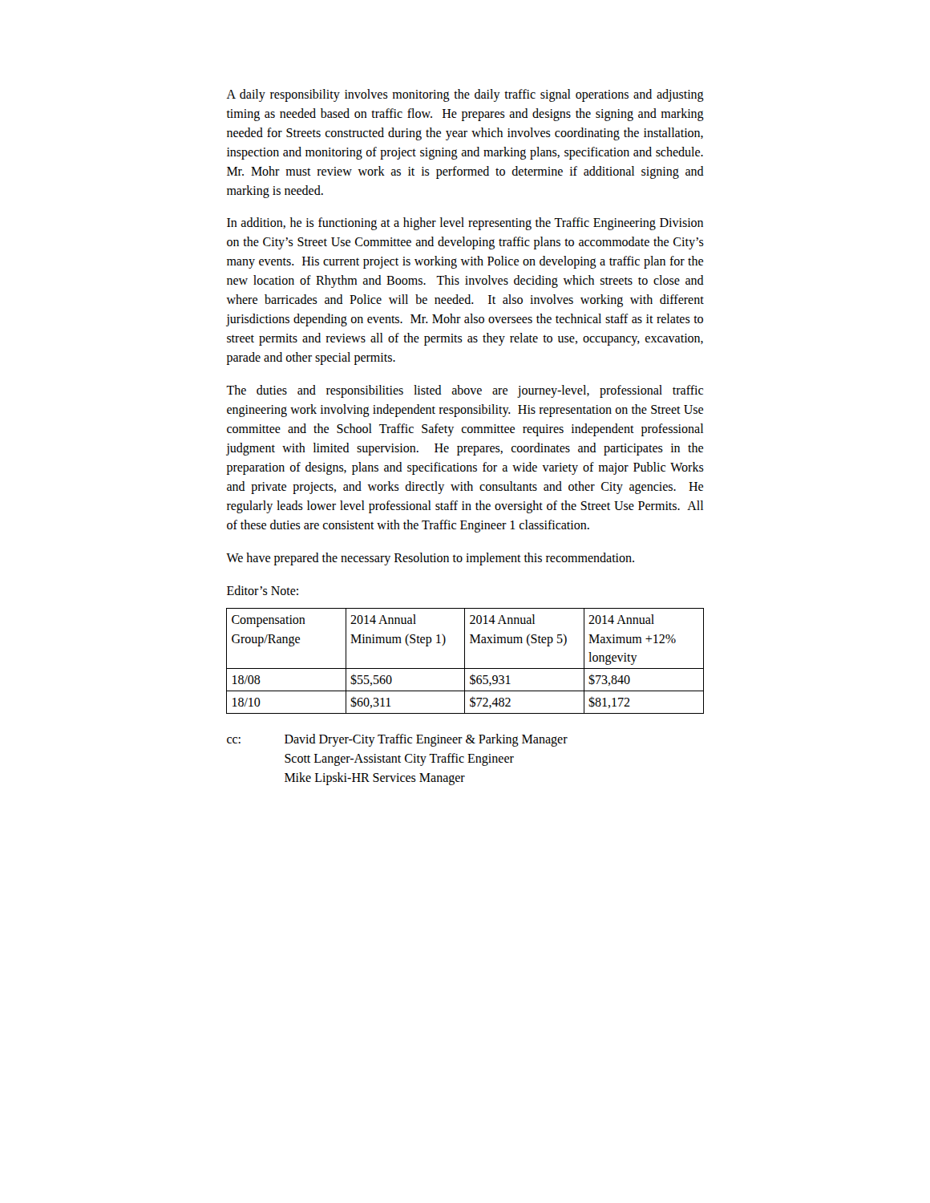A daily responsibility involves monitoring the daily traffic signal operations and adjusting timing as needed based on traffic flow. He prepares and designs the signing and marking needed for Streets constructed during the year which involves coordinating the installation, inspection and monitoring of project signing and marking plans, specification and schedule. Mr. Mohr must review work as it is performed to determine if additional signing and marking is needed.
In addition, he is functioning at a higher level representing the Traffic Engineering Division on the City’s Street Use Committee and developing traffic plans to accommodate the City’s many events. His current project is working with Police on developing a traffic plan for the new location of Rhythm and Booms. This involves deciding which streets to close and where barricades and Police will be needed. It also involves working with different jurisdictions depending on events. Mr. Mohr also oversees the technical staff as it relates to street permits and reviews all of the permits as they relate to use, occupancy, excavation, parade and other special permits.
The duties and responsibilities listed above are journey-level, professional traffic engineering work involving independent responsibility. His representation on the Street Use committee and the School Traffic Safety committee requires independent professional judgment with limited supervision. He prepares, coordinates and participates in the preparation of designs, plans and specifications for a wide variety of major Public Works and private projects, and works directly with consultants and other City agencies. He regularly leads lower level professional staff in the oversight of the Street Use Permits. All of these duties are consistent with the Traffic Engineer 1 classification.
We have prepared the necessary Resolution to implement this recommendation.
Editor’s Note:
| Compensation Group/Range | 2014 Annual Minimum (Step 1) | 2014 Annual Maximum (Step 5) | 2014 Annual Maximum +12% longevity |
| 18/08 | $55,560 | $65,931 | $73,840 |
| 18/10 | $60,311 | $72,482 | $81,172 |
| cc: | David Dryer-City Traffic Engineer & Parking Manager |
| | Scott Langer-Assistant City Traffic Engineer |
| | Mike Lipski-HR Services Manager |